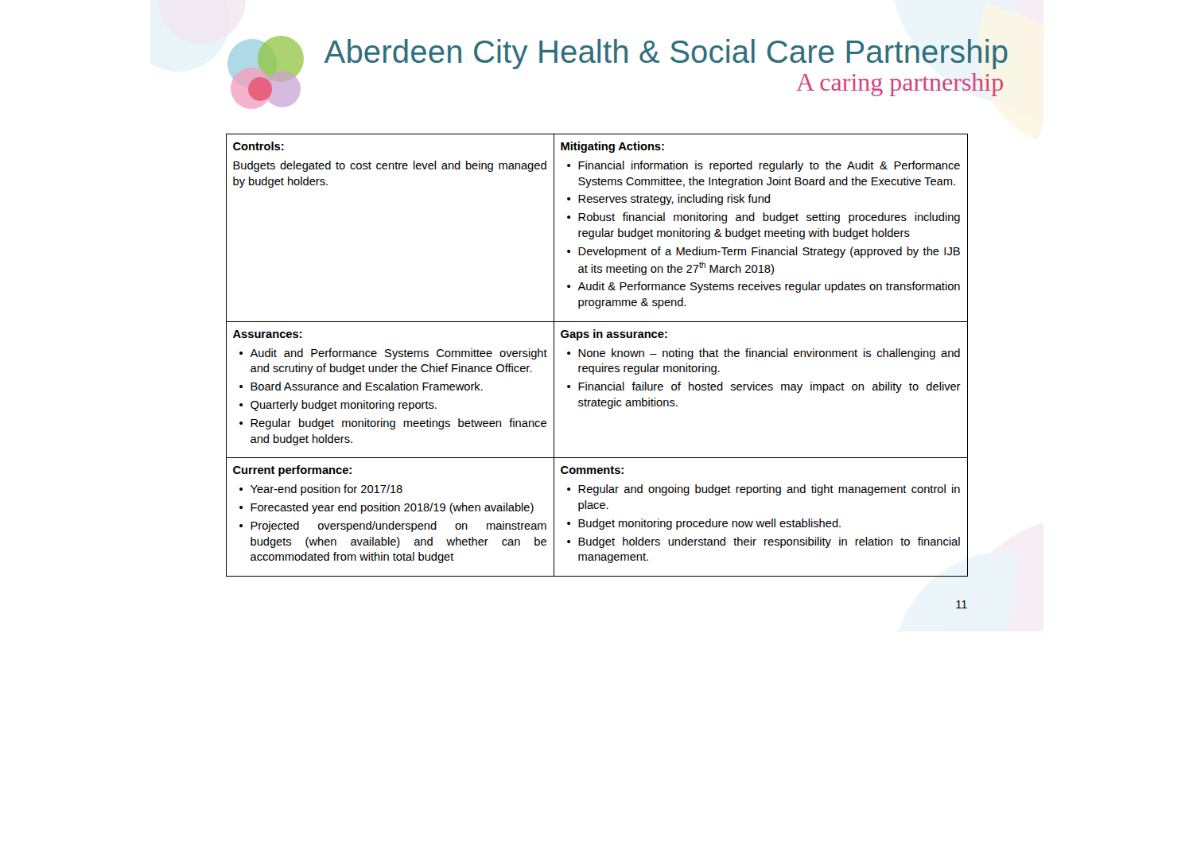Aberdeen City Health & Social Care Partnership
A caring partnership
| Controls: Budgets delegated to cost centre level and being managed by budget holders. | Mitigating Actions: Financial information is reported regularly to the Audit & Performance Systems Committee, the Integration Joint Board and the Executive Team. Reserves strategy, including risk fund Robust financial monitoring and budget setting procedures including regular budget monitoring & budget meeting with budget holders Development of a Medium-Term Financial Strategy (approved by the IJB at its meeting on the 27 th March 2018) Audit & Performance Systems receives regular updates on transformation programme & spend. |
| Assurances: Audit and Performance Systems Committee oversight and scrutiny of budget under the Chief Finance Officer. Board Assurance and Escalation Framework. Quarterly budget monitoring reports. Regular budget monitoring meetings between finance and budget holders. | Gaps in assurance: None known – noting that the financial environment is challenging and requires regular monitoring. Financial failure of hosted services may impact on ability to deliver strategic ambitions. |
| Current performance: Year-end position for 2017/18 Forecasted year end position 2018/19 (when available) Projected overspend/underspend on mainstream budgets (when available) and whether can be accommodated from within total budget | Comments: Regular and ongoing budget reporting and tight management control in place. Budget monitoring procedure now well established. Budget holders understand their responsibility in relation to financial management. |
11